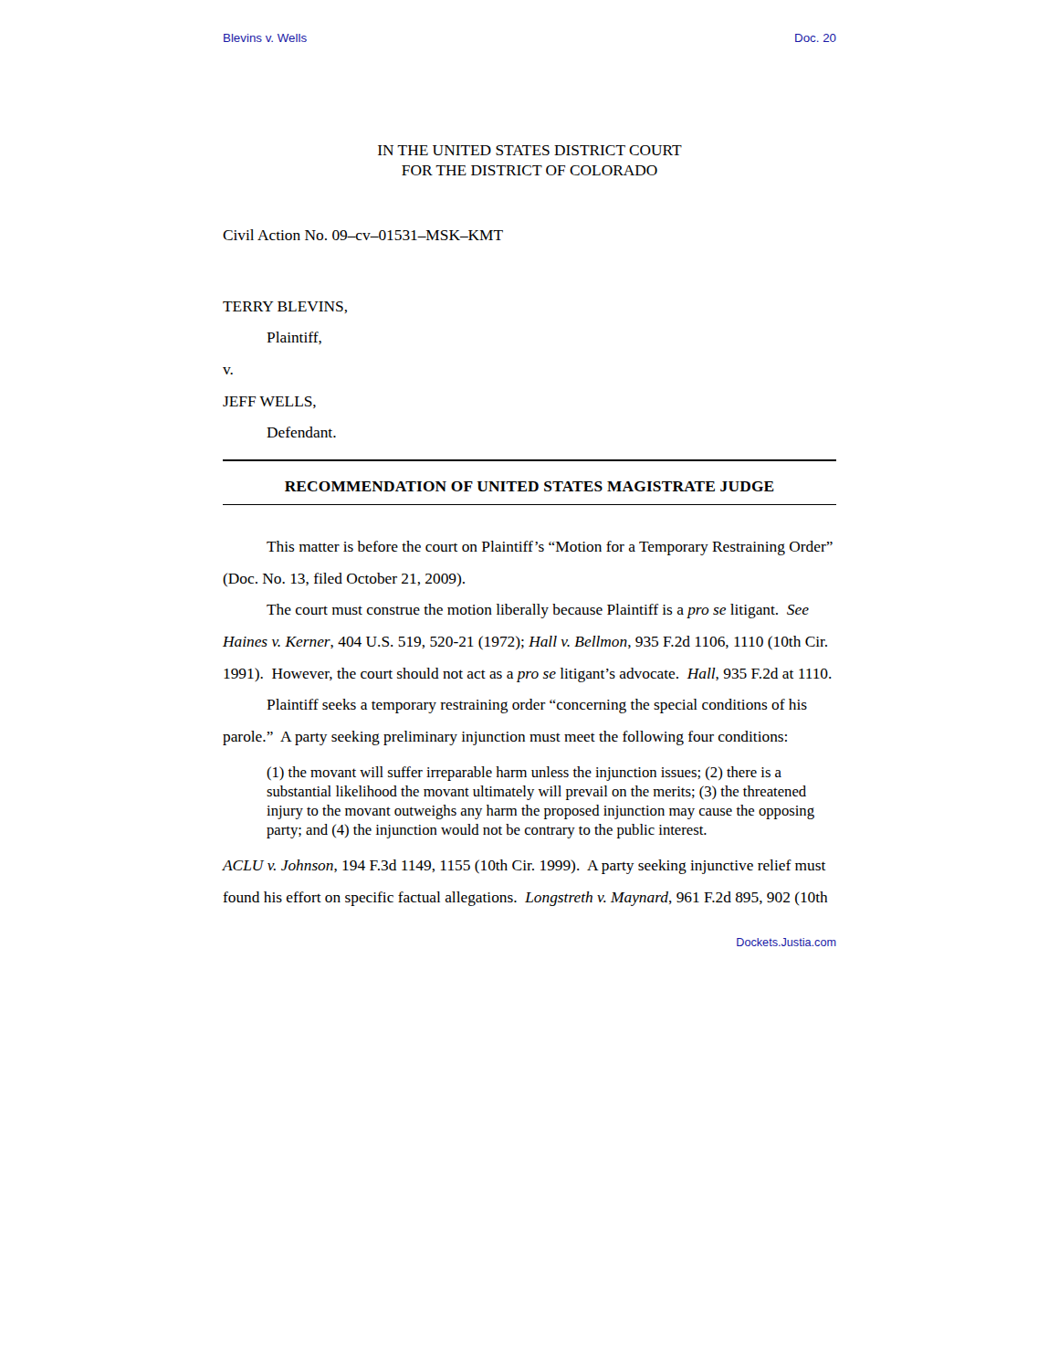Blevins v. Wells Doc. 20
IN THE UNITED STATES DISTRICT COURT
FOR THE DISTRICT OF COLORADO
Civil Action No. 09–cv–01531–MSK–KMT
TERRY BLEVINS,
Plaintiff,
v.
JEFF WELLS,
Defendant.
RECOMMENDATION OF UNITED STATES MAGISTRATE JUDGE
This matter is before the court on Plaintiff’s “Motion for a Temporary Restraining Order” (Doc. No. 13, filed October 21, 2009).
The court must construe the motion liberally because Plaintiff is a pro se litigant. See Haines v. Kerner, 404 U.S. 519, 520-21 (1972); Hall v. Bellmon, 935 F.2d 1106, 1110 (10th Cir. 1991). However, the court should not act as a pro se litigant’s advocate. Hall, 935 F.2d at 1110.
Plaintiff seeks a temporary restraining order “concerning the special conditions of his parole.” A party seeking preliminary injunction must meet the following four conditions:
(1) the movant will suffer irreparable harm unless the injunction issues; (2) there is a substantial likelihood the movant ultimately will prevail on the merits; (3) the threatened injury to the movant outweighs any harm the proposed injunction may cause the opposing party; and (4) the injunction would not be contrary to the public interest.
ACLU v. Johnson, 194 F.3d 1149, 1155 (10th Cir. 1999). A party seeking injunctive relief must found his effort on specific factual allegations. Longstreth v. Maynard, 961 F.2d 895, 902 (10th
Dockets.Justia.com